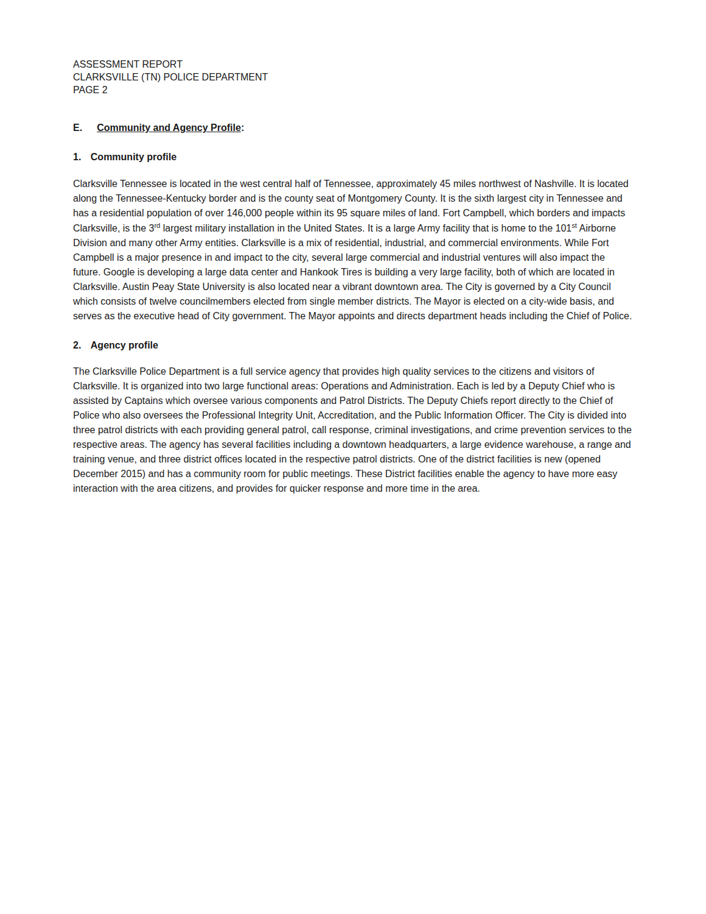ASSESSMENT REPORT
CLARKSVILLE (TN) POLICE DEPARTMENT
PAGE 2
E. Community and Agency Profile:
1. Community profile
Clarksville Tennessee is located in the west central half of Tennessee, approximately 45 miles northwest of Nashville. It is located along the Tennessee-Kentucky border and is the county seat of Montgomery County. It is the sixth largest city in Tennessee and has a residential population of over 146,000 people within its 95 square miles of land. Fort Campbell, which borders and impacts Clarksville, is the 3rd largest military installation in the United States. It is a large Army facility that is home to the 101st Airborne Division and many other Army entities. Clarksville is a mix of residential, industrial, and commercial environments. While Fort Campbell is a major presence in and impact to the city, several large commercial and industrial ventures will also impact the future. Google is developing a large data center and Hankook Tires is building a very large facility, both of which are located in Clarksville. Austin Peay State University is also located near a vibrant downtown area. The City is governed by a City Council which consists of twelve councilmembers elected from single member districts. The Mayor is elected on a city-wide basis, and serves as the executive head of City government. The Mayor appoints and directs department heads including the Chief of Police.
2. Agency profile
The Clarksville Police Department is a full service agency that provides high quality services to the citizens and visitors of Clarksville. It is organized into two large functional areas: Operations and Administration. Each is led by a Deputy Chief who is assisted by Captains which oversee various components and Patrol Districts. The Deputy Chiefs report directly to the Chief of Police who also oversees the Professional Integrity Unit, Accreditation, and the Public Information Officer. The City is divided into three patrol districts with each providing general patrol, call response, criminal investigations, and crime prevention services to the respective areas. The agency has several facilities including a downtown headquarters, a large evidence warehouse, a range and training venue, and three district offices located in the respective patrol districts. One of the district facilities is new (opened December 2015) and has a community room for public meetings. These District facilities enable the agency to have more easy interaction with the area citizens, and provides for quicker response and more time in the area.